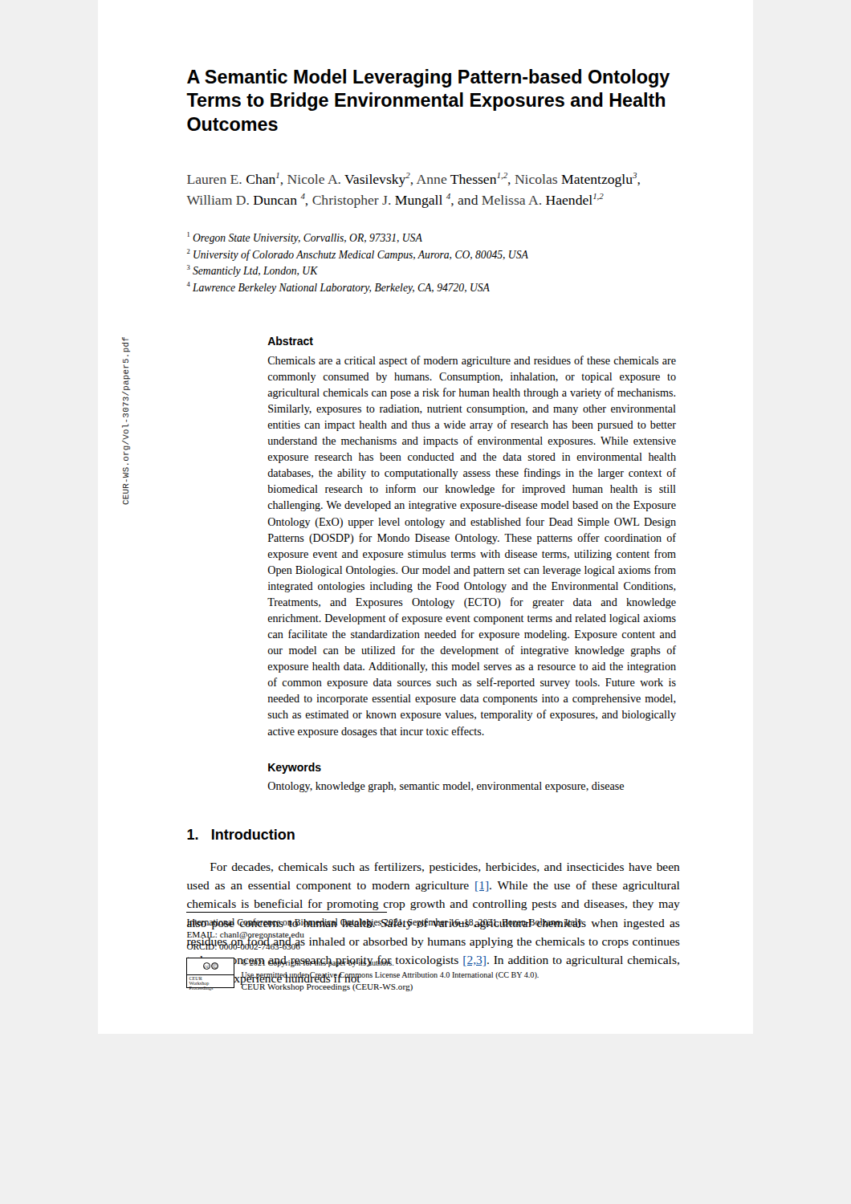CEUR-WS.org/Vol-3073/paper5.pdf
A Semantic Model Leveraging Pattern-based Ontology Terms to Bridge Environmental Exposures and Health Outcomes
Lauren E. Chan1, Nicole A. Vasilevsky2, Anne Thessen1,2, Nicolas Matentzoglu3, William D. Duncan 4, Christopher J. Mungall 4, and Melissa A. Haendel1,2
1 Oregon State University, Corvallis, OR, 97331, USA
2 University of Colorado Anschutz Medical Campus, Aurora, CO, 80045, USA
3 Semanticly Ltd, London, UK
4 Lawrence Berkeley National Laboratory, Berkeley, CA, 94720, USA
Abstract
Chemicals are a critical aspect of modern agriculture and residues of these chemicals are commonly consumed by humans. Consumption, inhalation, or topical exposure to agricultural chemicals can pose a risk for human health through a variety of mechanisms. Similarly, exposures to radiation, nutrient consumption, and many other environmental entities can impact health and thus a wide array of research has been pursued to better understand the mechanisms and impacts of environmental exposures. While extensive exposure research has been conducted and the data stored in environmental health databases, the ability to computationally assess these findings in the larger context of biomedical research to inform our knowledge for improved human health is still challenging. We developed an integrative exposure-disease model based on the Exposure Ontology (ExO) upper level ontology and established four Dead Simple OWL Design Patterns (DOSDP) for Mondo Disease Ontology. These patterns offer coordination of exposure event and exposure stimulus terms with disease terms, utilizing content from Open Biological Ontologies. Our model and pattern set can leverage logical axioms from integrated ontologies including the Food Ontology and the Environmental Conditions, Treatments, and Exposures Ontology (ECTO) for greater data and knowledge enrichment. Development of exposure event component terms and related logical axioms can facilitate the standardization needed for exposure modeling. Exposure content and our model can be utilized for the development of integrative knowledge graphs of exposure health data. Additionally, this model serves as a resource to aid the integration of common exposure data sources such as self-reported survey tools. Future work is needed to incorporate essential exposure data components into a comprehensive model, such as estimated or known exposure values, temporality of exposures, and biologically active exposure dosages that incur toxic effects.
Keywords
Ontology, knowledge graph, semantic model, environmental exposure, disease
1. Introduction
For decades, chemicals such as fertilizers, pesticides, herbicides, and insecticides have been used as an essential component to modern agriculture [1]. While the use of these agricultural chemicals is beneficial for promoting crop growth and controlling pests and diseases, they may also pose concerns to human health. Safety of various agricultural chemicals when ingested as residues on food and as inhaled or absorbed by humans applying the chemicals to crops continues to be a concern and research priority for toxicologists [2,3]. In addition to agricultural chemicals, humans experience hundreds if not
International Conference on Biomedical Ontologies 2021, September 16–18, 2021, Bozen-Bolzano, Italy
EMAIL: chanl@oregonstate.edu
ORCID: 0000-0002-7463-6306
ccⒸ
CEUR
Workshop
Proceedings
© 2021 Copyright for this paper by its authors.
Use permitted under Creative Commons License Attribution 4.0 International (CC BY 4.0).
CEUR Workshop Proceedings (CEUR-WS.org)